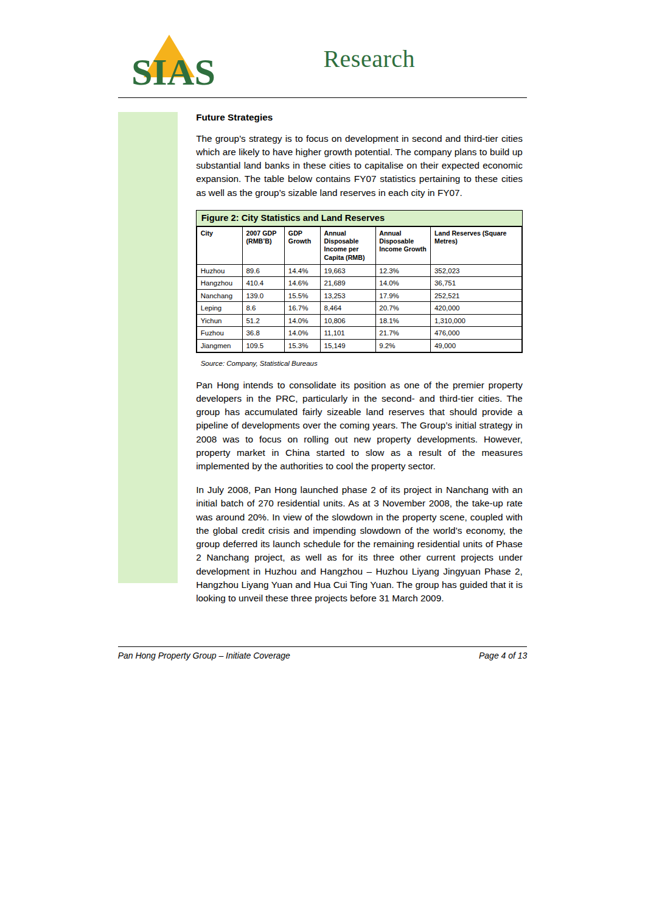SIAS
Research
Future Strategies
The group’s strategy is to focus on development in second and third-tier cities which are likely to have higher growth potential. The company plans to build up substantial land banks in these cities to capitalise on their expected economic expansion. The table below contains FY07 statistics pertaining to these cities as well as the group’s sizable land reserves in each city in FY07.
Figure 2: City Statistics and Land Reserves
| City | 2007 GDP (RMB’B) | GDP Growth | Annual Disposable Income per Capita (RMB) | Annual Disposable Income Growth | Land Reserves (Square Metres) |
| --- | --- | --- | --- | --- | --- |
| Huzhou | 89.6 | 14.4% | 19,663 | 12.3% | 352,023 |
| Hangzhou | 410.4 | 14.6% | 21,689 | 14.0% | 36,751 |
| Nanchang | 139.0 | 15.5% | 13,253 | 17.9% | 252,521 |
| Leping | 8.6 | 16.7% | 8,464 | 20.7% | 420,000 |
| Yichun | 51.2 | 14.0% | 10,806 | 18.1% | 1,310,000 |
| Fuzhou | 36.8 | 14.0% | 11,101 | 21.7% | 476,000 |
| Jiangmen | 109.5 | 15.3% | 15,149 | 9.2% | 49,000 |
Source: Company, Statistical Bureaus
Pan Hong intends to consolidate its position as one of the premier property developers in the PRC, particularly in the second- and third-tier cities. The group has accumulated fairly sizeable land reserves that should provide a pipeline of developments over the coming years. The Group’s initial strategy in 2008 was to focus on rolling out new property developments. However, property market in China started to slow as a result of the measures implemented by the authorities to cool the property sector.
In July 2008, Pan Hong launched phase 2 of its project in Nanchang with an initial batch of 270 residential units. As at 3 November 2008, the take-up rate was around 20%. In view of the slowdown in the property scene, coupled with the global credit crisis and impending slowdown of the world’s economy, the group deferred its launch schedule for the remaining residential units of Phase 2 Nanchang project, as well as for its three other current projects under development in Huzhou and Hangzhou – Huzhou Liyang Jingyuan Phase 2, Hangzhou Liyang Yuan and Hua Cui Ting Yuan. The group has guided that it is looking to unveil these three projects before 31 March 2009.
Pan Hong Property Group – Initiate Coverage
Page 4 of 13